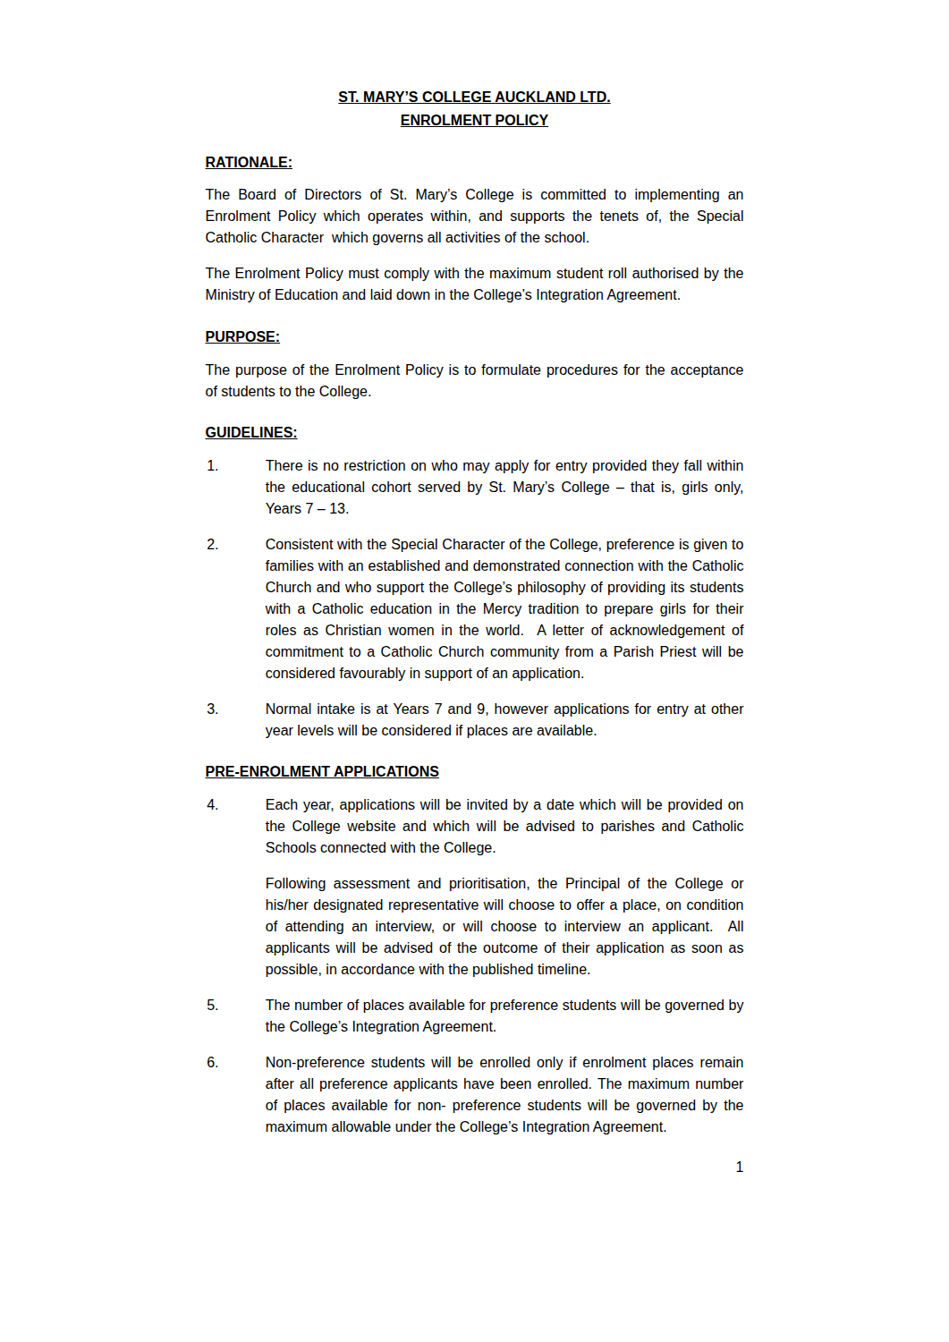ST. MARY’S COLLEGE AUCKLAND LTD. ENROLMENT POLICY
RATIONALE:
The Board of Directors of St. Mary’s College is committed to implementing an Enrolment Policy which operates within, and supports the tenets of, the Special Catholic Character which governs all activities of the school.
The Enrolment Policy must comply with the maximum student roll authorised by the Ministry of Education and laid down in the College’s Integration Agreement.
PURPOSE:
The purpose of the Enrolment Policy is to formulate procedures for the acceptance of students to the College.
GUIDELINES:
1. There is no restriction on who may apply for entry provided they fall within the educational cohort served by St. Mary’s College – that is, girls only, Years 7 – 13.
2. Consistent with the Special Character of the College, preference is given to families with an established and demonstrated connection with the Catholic Church and who support the College’s philosophy of providing its students with a Catholic education in the Mercy tradition to prepare girls for their roles as Christian women in the world. A letter of acknowledgement of commitment to a Catholic Church community from a Parish Priest will be considered favourably in support of an application.
3. Normal intake is at Years 7 and 9, however applications for entry at other year levels will be considered if places are available.
PRE-ENROLMENT APPLICATIONS
4.
Each year, applications will be invited by a date which will be provided on the College website and which will be advised to parishes and Catholic Schools connected with the College.
Following assessment and prioritisation, the Principal of the College or his/her designated representative will choose to offer a place, on condition of attending an interview, or will choose to interview an applicant. All applicants will be advised of the outcome of their application as soon as possible, in accordance with the published timeline.
5. The number of places available for preference students will be governed by the College’s Integration Agreement.
6. Non-preference students will be enrolled only if enrolment places remain after all preference applicants have been enrolled. The maximum number of places available for non- preference students will be governed by the maximum allowable under the College’s Integration Agreement.
1